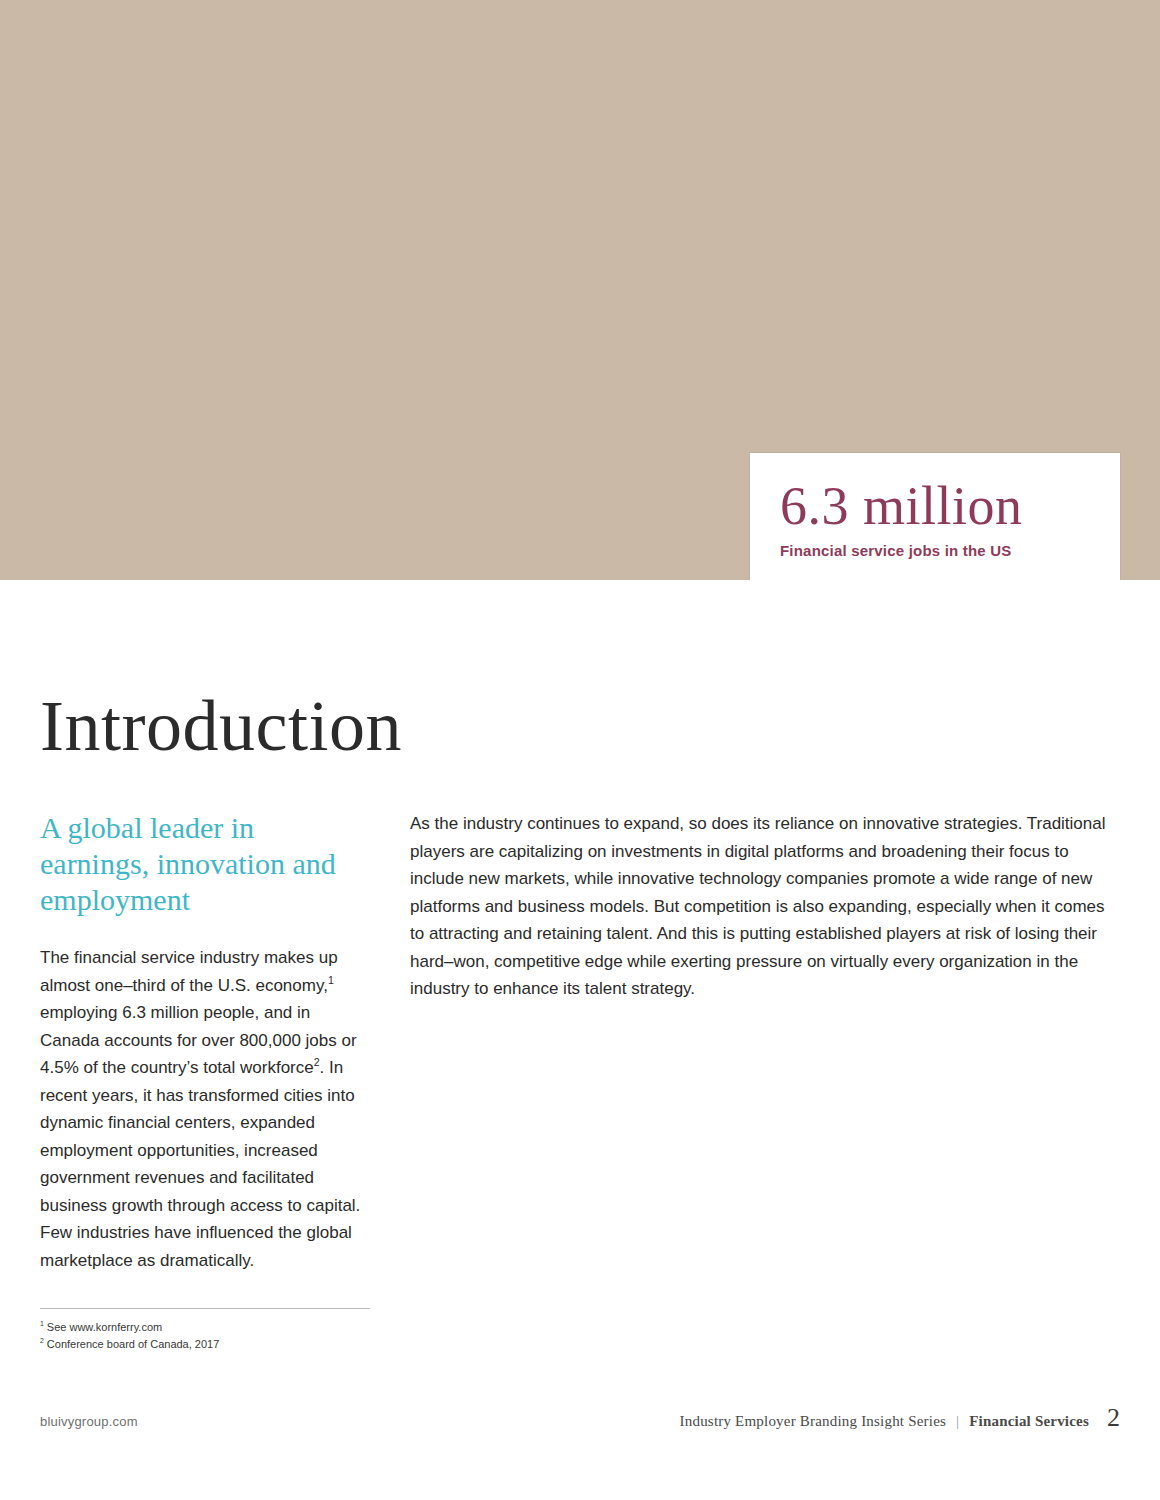6.3 million
Financial service jobs in the US
800,000+
Financial service jobs in Canada
Introduction
A global leader in earnings, innovation and employment
The financial service industry makes up almost one–third of the U.S. economy,1 employing 6.3 million people, and in Canada accounts for over 800,000 jobs or 4.5% of the country’s total workforce2. In recent years, it has transformed cities into dynamic financial centers, expanded employment opportunities, increased government revenues and facilitated business growth through access to capital. Few industries have influenced the global marketplace as dramatically.
1 See www.kornferry.com
2 Conference board of Canada, 2017
As the industry continues to expand, so does its reliance on innovative strategies. Traditional players are capitalizing on investments in digital platforms and broadening their focus to include new markets, while innovative technology companies promote a wide range of new platforms and business models. But competition is also expanding, especially when it comes to attracting and retaining talent. And this is putting established players at risk of losing their hard–won, competitive edge while exerting pressure on virtually every organization in the industry to enhance its talent strategy.
bluivygroup.com
Industry Employer Branding Insight Series | Financial Services
2